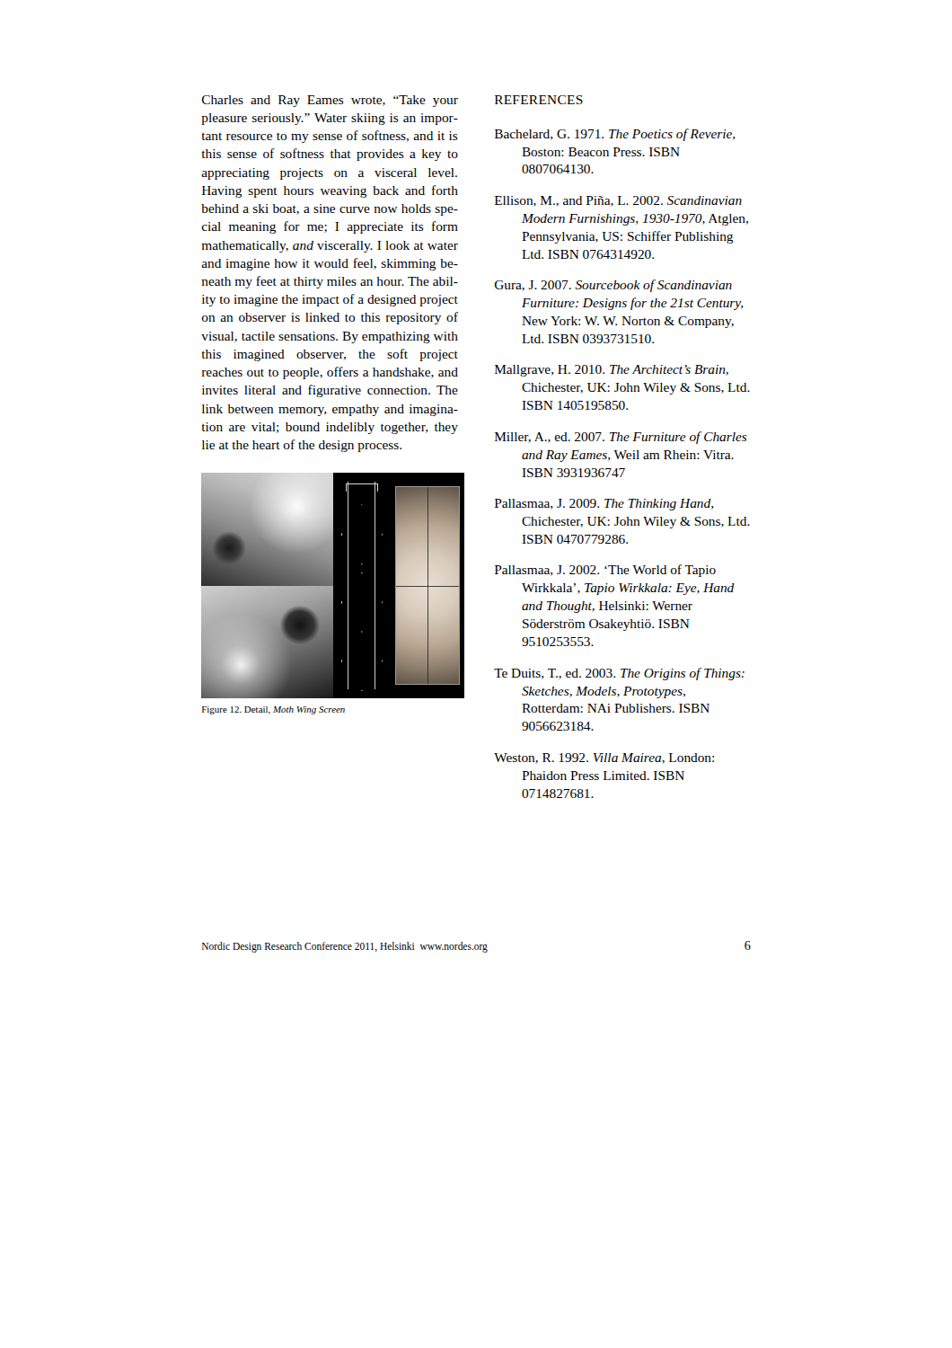Charles and Ray Eames wrote, “Take your pleasure seriously.” Water skiing is an important resource to my sense of softness, and it is this sense of softness that provides a key to appreciating projects on a visceral level. Having spent hours weaving back and forth behind a ski boat, a sine curve now holds special meaning for me; I appreciate its form mathematically, and viscerally. I look at water and imagine how it would feel, skimming beneath my feet at thirty miles an hour. The ability to imagine the impact of a designed project on an observer is linked to this repository of visual, tactile sensations. By empathizing with this imagined observer, the soft project reaches out to people, offers a handshake, and invites literal and figurative connection. The link between memory, empathy and imagination are vital; bound indelibly together, they lie at the heart of the design process.
Figure 12. Detail, Moth Wing Screen
References
Bachelard, G. 1971. The Poetics of Reverie, Boston: Beacon Press. ISBN 0807064130.
Ellison, M., and Piña, L. 2002. Scandinavian Modern Furnishings, 1930-1970, Atglen, Pennsylvania, US: Schiffer Publishing Ltd. ISBN 0764314920.
Gura, J. 2007. Sourcebook of Scandinavian Furniture: Designs for the 21st Century, New York: W. W. Norton & Company, Ltd. ISBN 0393731510.
Mallgrave, H. 2010. The Architect’s Brain, Chichester, UK: John Wiley & Sons, Ltd. ISBN 1405195850.
Miller, A., ed. 2007. The Furniture of Charles and Ray Eames, Weil am Rhein: Vitra. ISBN 3931936747
Pallasmaa, J. 2009. The Thinking Hand, Chichester, UK: John Wiley & Sons, Ltd. ISBN 0470779286.
Pallasmaa, J. 2002. ‘The World of Tapio Wirkkala’, Tapio Wirkkala: Eye, Hand and Thought, Helsinki: Werner Söderström Osakeyhtiö. ISBN 9510253553.
Te Duits, T., ed. 2003. The Origins of Things: Sketches, Models, Prototypes, Rotterdam: NAi Publishers. ISBN 9056623184.
Weston, R. 1992. Villa Mairea, London: Phaidon Press Limited. ISBN 0714827681.
Nordic Design Research Conference 2011, Helsinki www.nordes.org 6